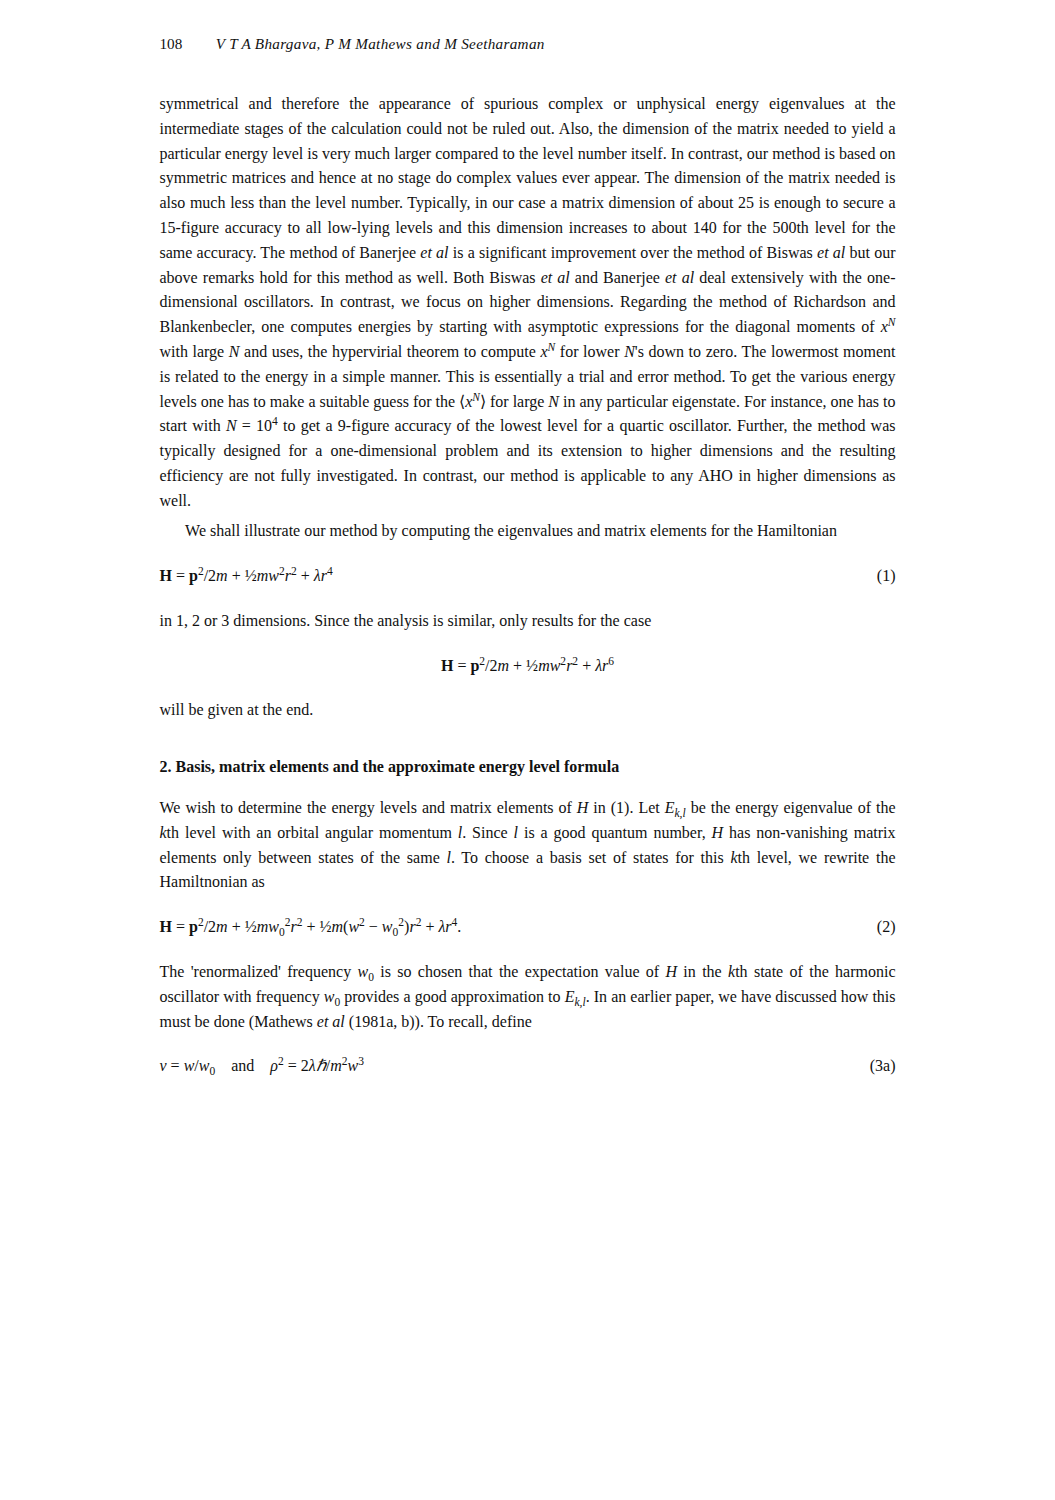108 V T A Bhargava, P M Mathews and M Seetharaman
symmetrical and therefore the appearance of spurious complex or unphysical energy eigenvalues at the intermediate stages of the calculation could not be ruled out. Also, the dimension of the matrix needed to yield a particular energy level is very much larger compared to the level number itself. In contrast, our method is based on symmetric matrices and hence at no stage do complex values ever appear. The dimension of the matrix needed is also much less than the level number. Typically, in our case a matrix dimension of about 25 is enough to secure a 15-figure accuracy to all low-lying levels and this dimension increases to about 140 for the 500th level for the same accuracy. The method of Banerjee et al is a significant improvement over the method of Biswas et al but our above remarks hold for this method as well. Both Biswas et al and Banerjee et al deal extensively with the one-dimensional oscillators. In contrast, we focus on higher dimensions. Regarding the method of Richardson and Blankenbecler, one computes energies by starting with asymptotic expressions for the diagonal moments of xN with large N and uses, the hypervirial theorem to compute xN for lower N's down to zero. The lowermost moment is related to the energy in a simple manner. This is essentially a trial and error method. To get the various energy levels one has to make a suitable guess for the ⟨xN⟩ for large N in any particular eigenstate. For instance, one has to start with N = 104 to get a 9-figure accuracy of the lowest level for a quartic oscillator. Further, the method was typically designed for a one-dimensional problem and its extension to higher dimensions and the resulting efficiency are not fully investigated. In contrast, our method is applicable to any AHO in higher dimensions as well.
We shall illustrate our method by computing the eigenvalues and matrix elements for the Hamiltonian
H = p2/2m + ½mw2r2 + λr4 (1)
in 1, 2 or 3 dimensions. Since the analysis is similar, only results for the case
H = p2/2m + ½mw2r2 + λr6
will be given at the end.
2. Basis, matrix elements and the approximate energy level formula
We wish to determine the energy levels and matrix elements of H in (1). Let Ek,l be the energy eigenvalue of the kth level with an orbital angular momentum l. Since l is a good quantum number, H has non-vanishing matrix elements only between states of the same l. To choose a basis set of states for this kth level, we rewrite the Hamiltnonian as
H = p2/2m + ½mw02r2 + ½m(w2 − w02)r2 + λr4. (2)
The 'renormalized' frequency w0 is so chosen that the expectation value of H in the kth state of the harmonic oscillator with frequency w0 provides a good approximation to Ek,l. In an earlier paper, we have discussed how this must be done (Mathews et al (1981a, b)). To recall, define
v = w/w0 and ρ2 = 2λℏ/m2w3 (3a)